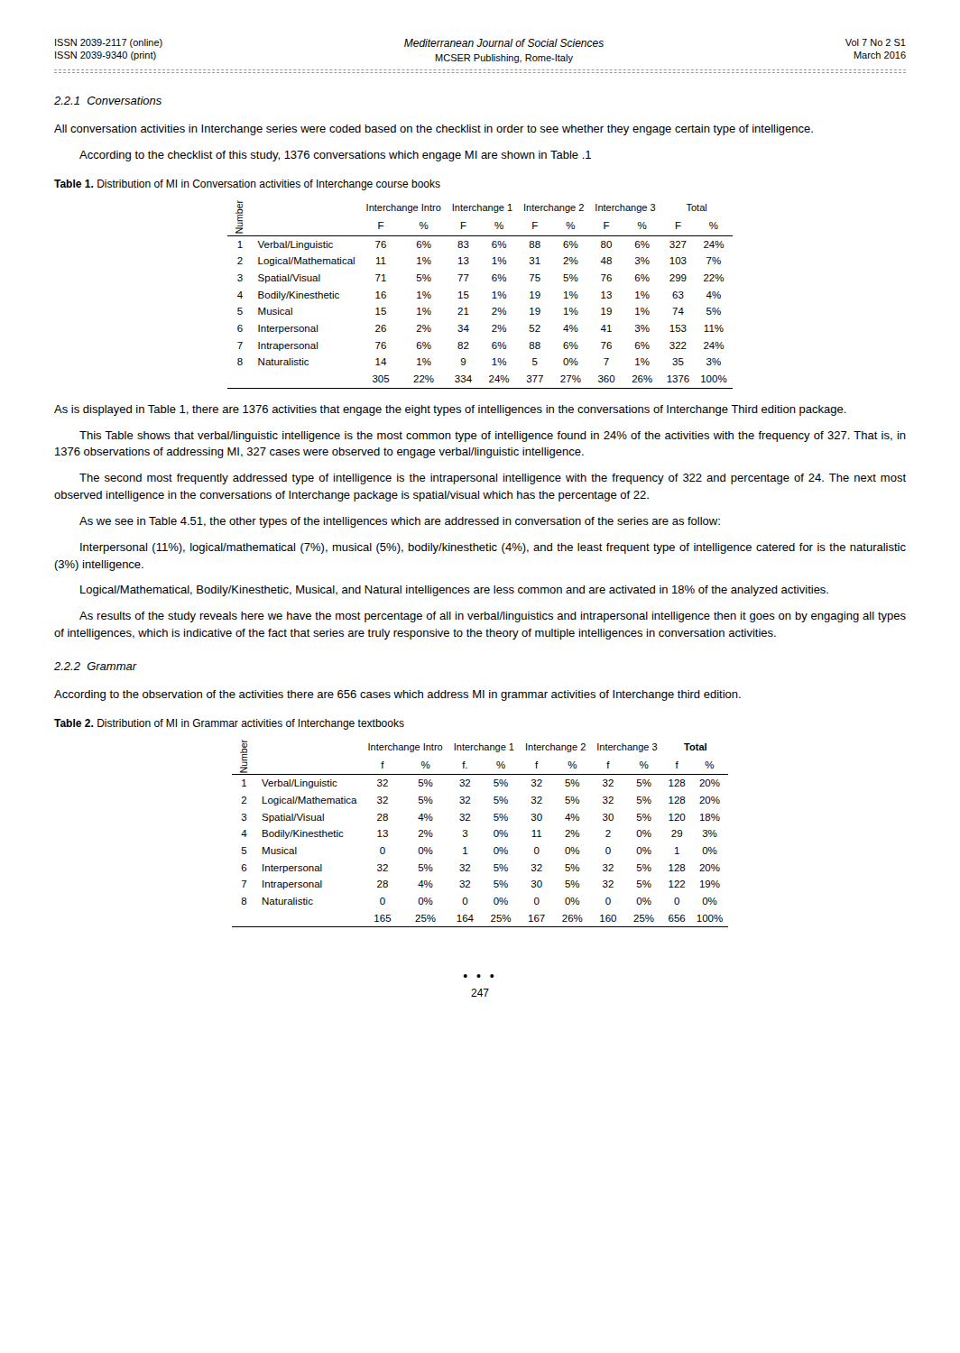ISSN 2039-2117 (online)
ISSN 2039-9340 (print)
Mediterranean Journal of Social Sciences
MCSER Publishing, Rome-Italy
Vol 7 No 2 S1
March 2016
2.2.1 Conversations
All conversation activities in Interchange series were coded based on the checklist in order to see whether they engage certain type of intelligence.
According to the checklist of this study, 1376 conversations which engage MI are shown in Table .1
Table 1. Distribution of MI in Conversation activities of Interchange course books
| Number | | Interchange Intro | Interchange 1 | Interchange 2 | Interchange 3 | Total |
| F | % | F | % | F | % | F | % | F | % |
| 1 | Verbal/Linguistic | 76 | 6% | 83 | 6% | 88 | 6% | 80 | 6% | 327 | 24% |
| 2 | Logical/Mathematical | 11 | 1% | 13 | 1% | 31 | 2% | 48 | 3% | 103 | 7% |
| 3 | Spatial/Visual | 71 | 5% | 77 | 6% | 75 | 5% | 76 | 6% | 299 | 22% |
| 4 | Bodily/Kinesthetic | 16 | 1% | 15 | 1% | 19 | 1% | 13 | 1% | 63 | 4% |
| 5 | Musical | 15 | 1% | 21 | 2% | 19 | 1% | 19 | 1% | 74 | 5% |
| 6 | Interpersonal | 26 | 2% | 34 | 2% | 52 | 4% | 41 | 3% | 153 | 11% |
| 7 | Intrapersonal | 76 | 6% | 82 | 6% | 88 | 6% | 76 | 6% | 322 | 24% |
| 8 | Naturalistic | 14 | 1% | 9 | 1% | 5 | 0% | 7 | 1% | 35 | 3% |
| | | 305 | 22% | 334 | 24% | 377 | 27% | 360 | 26% | 1376 | 100% |
As is displayed in Table 1, there are 1376 activities that engage the eight types of intelligences in the conversations of Interchange Third edition package.
This Table shows that verbal/linguistic intelligence is the most common type of intelligence found in 24% of the activities with the frequency of 327. That is, in 1376 observations of addressing MI, 327 cases were observed to engage verbal/linguistic intelligence.
The second most frequently addressed type of intelligence is the intrapersonal intelligence with the frequency of 322 and percentage of 24. The next most observed intelligence in the conversations of Interchange package is spatial/visual which has the percentage of 22.
As we see in Table 4.51, the other types of the intelligences which are addressed in conversation of the series are as follow:
Interpersonal (11%), logical/mathematical (7%), musical (5%), bodily/kinesthetic (4%), and the least frequent type of intelligence catered for is the naturalistic (3%) intelligence.
Logical/Mathematical, Bodily/Kinesthetic, Musical, and Natural intelligences are less common and are activated in 18% of the analyzed activities.
As results of the study reveals here we have the most percentage of all in verbal/linguistics and intrapersonal intelligence then it goes on by engaging all types of intelligences, which is indicative of the fact that series are truly responsive to the theory of multiple intelligences in conversation activities.
2.2.2 Grammar
According to the observation of the activities there are 656 cases which address MI in grammar activities of Interchange third edition.
Table 2. Distribution of MI in Grammar activities of Interchange textbooks
| Number | | Interchange Intro | Interchange 1 | Interchange 2 | Interchange 3 | Total |
| f | % | f. | % | f | % | f | % | f | % |
| 1 | Verbal/Linguistic | 32 | 5% | 32 | 5% | 32 | 5% | 32 | 5% | 128 | 20% |
| 2 | Logical/Mathematica | 32 | 5% | 32 | 5% | 32 | 5% | 32 | 5% | 128 | 20% |
| 3 | Spatial/Visual | 28 | 4% | 32 | 5% | 30 | 4% | 30 | 5% | 120 | 18% |
| 4 | Bodily/Kinesthetic | 13 | 2% | 3 | 0% | 11 | 2% | 2 | 0% | 29 | 3% |
| 5 | Musical | 0 | 0% | 1 | 0% | 0 | 0% | 0 | 0% | 1 | 0% |
| 6 | Interpersonal | 32 | 5% | 32 | 5% | 32 | 5% | 32 | 5% | 128 | 20% |
| 7 | Intrapersonal | 28 | 4% | 32 | 5% | 30 | 5% | 32 | 5% | 122 | 19% |
| 8 | Naturalistic | 0 | 0% | 0 | 0% | 0 | 0% | 0 | 0% | 0 | 0% |
| | | 165 | 25% | 164 | 25% | 167 | 26% | 160 | 25% | 656 | 100% |
• • •
247